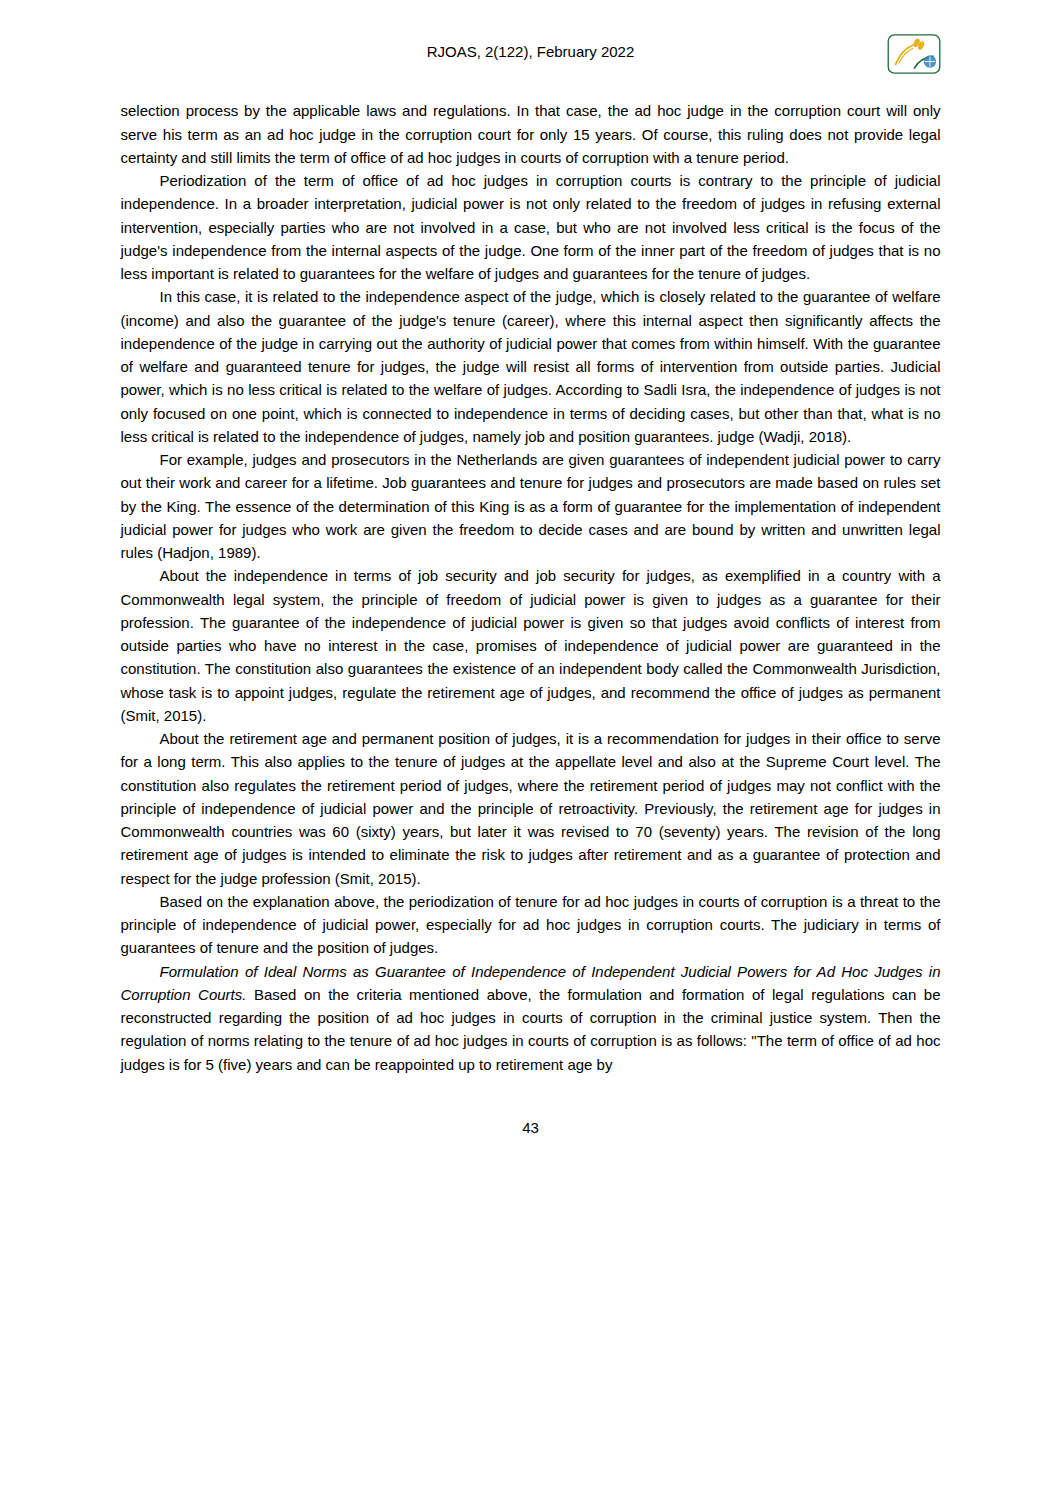RJOAS, 2(122), February 2022
selection process by the applicable laws and regulations. In that case, the ad hoc judge in the corruption court will only serve his term as an ad hoc judge in the corruption court for only 15 years. Of course, this ruling does not provide legal certainty and still limits the term of office of ad hoc judges in courts of corruption with a tenure period.
Periodization of the term of office of ad hoc judges in corruption courts is contrary to the principle of judicial independence. In a broader interpretation, judicial power is not only related to the freedom of judges in refusing external intervention, especially parties who are not involved in a case, but who are not involved less critical is the focus of the judge's independence from the internal aspects of the judge. One form of the inner part of the freedom of judges that is no less important is related to guarantees for the welfare of judges and guarantees for the tenure of judges.
In this case, it is related to the independence aspect of the judge, which is closely related to the guarantee of welfare (income) and also the guarantee of the judge's tenure (career), where this internal aspect then significantly affects the independence of the judge in carrying out the authority of judicial power that comes from within himself. With the guarantee of welfare and guaranteed tenure for judges, the judge will resist all forms of intervention from outside parties. Judicial power, which is no less critical is related to the welfare of judges. According to Sadli Isra, the independence of judges is not only focused on one point, which is connected to independence in terms of deciding cases, but other than that, what is no less critical is related to the independence of judges, namely job and position guarantees. judge (Wadji, 2018).
For example, judges and prosecutors in the Netherlands are given guarantees of independent judicial power to carry out their work and career for a lifetime. Job guarantees and tenure for judges and prosecutors are made based on rules set by the King. The essence of the determination of this King is as a form of guarantee for the implementation of independent judicial power for judges who work are given the freedom to decide cases and are bound by written and unwritten legal rules (Hadjon, 1989).
About the independence in terms of job security and job security for judges, as exemplified in a country with a Commonwealth legal system, the principle of freedom of judicial power is given to judges as a guarantee for their profession. The guarantee of the independence of judicial power is given so that judges avoid conflicts of interest from outside parties who have no interest in the case, promises of independence of judicial power are guaranteed in the constitution. The constitution also guarantees the existence of an independent body called the Commonwealth Jurisdiction, whose task is to appoint judges, regulate the retirement age of judges, and recommend the office of judges as permanent (Smit, 2015).
About the retirement age and permanent position of judges, it is a recommendation for judges in their office to serve for a long term. This also applies to the tenure of judges at the appellate level and also at the Supreme Court level. The constitution also regulates the retirement period of judges, where the retirement period of judges may not conflict with the principle of independence of judicial power and the principle of retroactivity. Previously, the retirement age for judges in Commonwealth countries was 60 (sixty) years, but later it was revised to 70 (seventy) years. The revision of the long retirement age of judges is intended to eliminate the risk to judges after retirement and as a guarantee of protection and respect for the judge profession (Smit, 2015).
Based on the explanation above, the periodization of tenure for ad hoc judges in courts of corruption is a threat to the principle of independence of judicial power, especially for ad hoc judges in corruption courts. The judiciary in terms of guarantees of tenure and the position of judges.
Formulation of Ideal Norms as Guarantee of Independence of Independent Judicial Powers for Ad Hoc Judges in Corruption Courts. Based on the criteria mentioned above, the formulation and formation of legal regulations can be reconstructed regarding the position of ad hoc judges in courts of corruption in the criminal justice system. Then the regulation of norms relating to the tenure of ad hoc judges in courts of corruption is as follows: "The term of office of ad hoc judges is for 5 (five) years and can be reappointed up to retirement age by
43